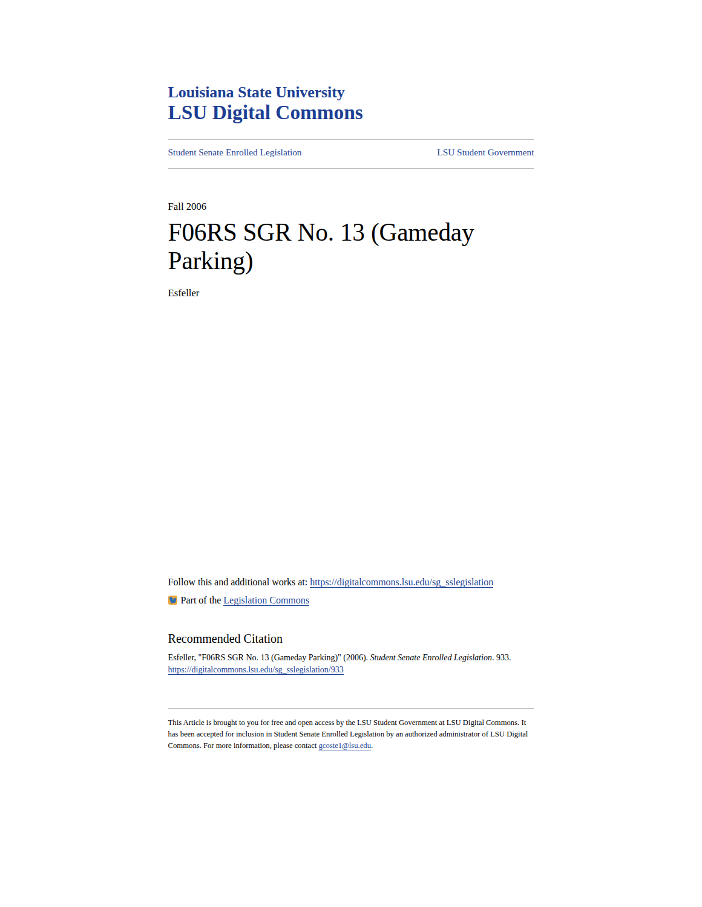Louisiana State University
LSU Digital Commons
Student Senate Enrolled Legislation
LSU Student Government
Fall 2006
F06RS SGR No. 13 (Gameday Parking)
Esfeller
Follow this and additional works at: https://digitalcommons.lsu.edu/sg_sslegislation
Part of the Legislation Commons
Recommended Citation
Esfeller, "F06RS SGR No. 13 (Gameday Parking)" (2006). Student Senate Enrolled Legislation. 933.
https://digitalcommons.lsu.edu/sg_sslegislation/933
This Article is brought to you for free and open access by the LSU Student Government at LSU Digital Commons. It has been accepted for inclusion in Student Senate Enrolled Legislation by an authorized administrator of LSU Digital Commons. For more information, please contact gcoste1@lsu.edu.